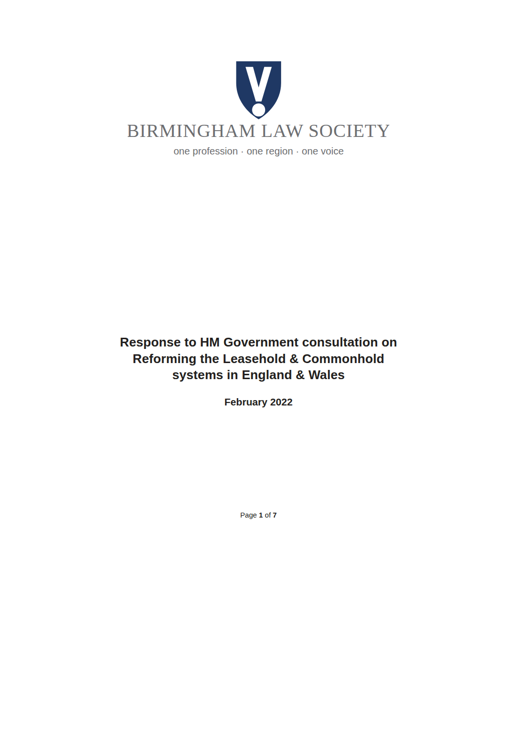BIRMINGHAM LAW SOCIETY one profession · one region · one voice
Response to HM Government consultation on Reforming the Leasehold & Commonhold systems in England & Wales
February 2022
Page 1 of 7